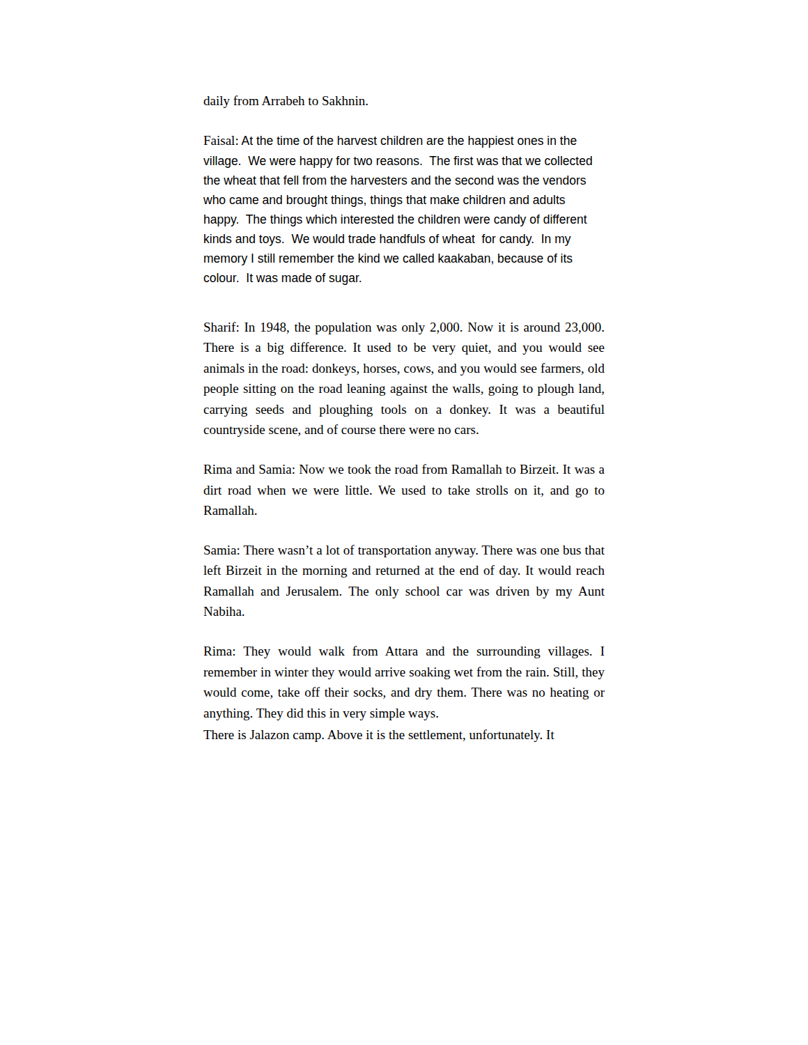daily from Arrabeh to Sakhnin.
Faisal: At the time of the harvest children are the happiest ones in the village. We were happy for two reasons. The first was that we collected the wheat that fell from the harvesters and the second was the vendors who came and brought things, things that make children and adults happy. The things which interested the children were candy of different kinds and toys. We would trade handfuls of wheat for candy. In my memory I still remember the kind we called kaakaban, because of its colour. It was made of sugar.
Sharif: In 1948, the population was only 2,000. Now it is around 23,000. There is a big difference. It used to be very quiet, and you would see animals in the road: donkeys, horses, cows, and you would see farmers, old people sitting on the road leaning against the walls, going to plough land, carrying seeds and ploughing tools on a donkey. It was a beautiful countryside scene, and of course there were no cars.
Rima and Samia: Now we took the road from Ramallah to Birzeit. It was a dirt road when we were little. We used to take strolls on it, and go to Ramallah.
Samia: There wasn’t a lot of transportation anyway. There was one bus that left Birzeit in the morning and returned at the end of day. It would reach Ramallah and Jerusalem. The only school car was driven by my Aunt Nabiha.
Rima: They would walk from Attara and the surrounding villages. I remember in winter they would arrive soaking wet from the rain. Still, they would come, take off their socks, and dry them. There was no heating or anything. They did this in very simple ways.
There is Jalazon camp. Above it is the settlement, unfortunately. It